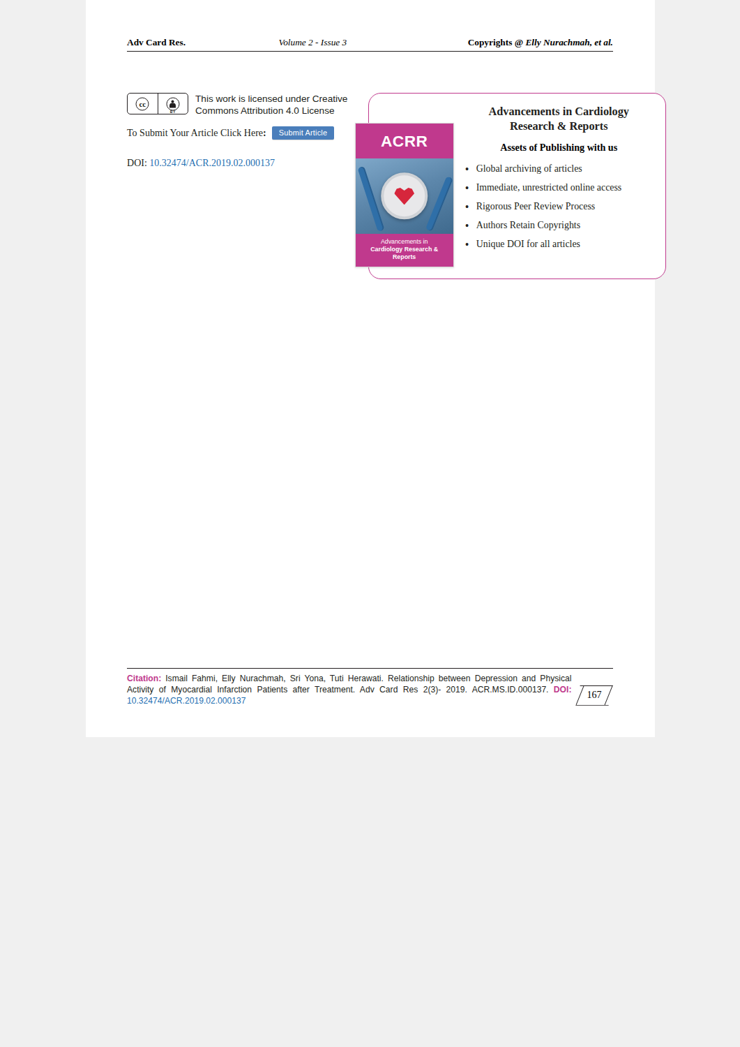Adv Card Res.
Volume 2 - Issue 3
Copyrights @ Elly Nurachmah, et al.
cc
BY
This work is licensed under Creative
Commons Attribution 4.0 License
To Submit Your Article Click Here: Submit Article
DOI: 10.32474/ACR.2019.02.000137
ACRR
Advancements in
Cardiology Research & Reports
Advancements in Cardiology
Research & Reports
Assets of Publishing with us
Global archiving of articles
Immediate, unrestricted online access
Rigorous Peer Review Process
Authors Retain Copyrights
Unique DOI for all articles
Citation: Ismail Fahmi, Elly Nurachmah, Sri Yona, Tuti Herawati. Relationship between Depression and Physical Activity of Myocardial Infarction Patients after Treatment. Adv Card Res 2(3)- 2019. ACR.MS.ID.000137. DOI: 10.32474/ACR.2019.02.000137
167